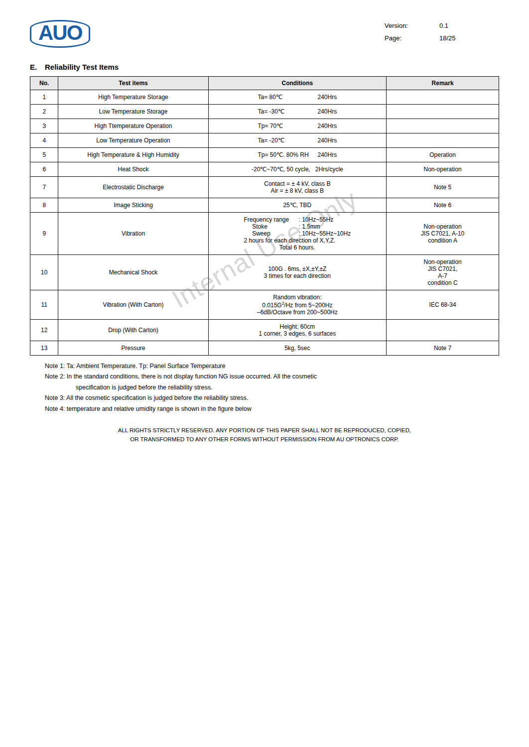AUO
Version: 0.1
Page: 18/25
E. Reliability Test Items
| No. | Test items | Conditions | Remark |
| --- | --- | --- | --- |
| 1 | High Temperature Storage | Ta= 80℃ 240Hrs | |
| 2 | Low Temperature Storage | Ta= -30℃ 240Hrs | |
| 3 | High Ttemperature Operation | Tp= 70℃ 240Hrs | |
| 4 | Low Temperature Operation | Ta= -20℃ 240Hrs | |
| 5 | High Temperature & High Humidity | Tp= 50℃. 80% RH 240Hrs | Operation |
| 6 | Heat Shock | -20℃~70℃, 50 cycle, 2Hrs/cycle | Non-operation |
| 7 | Electrostatic Discharge | Contact = ± 4 kV, class B Air = ± 8 kV, class B | Note 5 |
| 8 | Image Sticking | 25℃, TBD | Note 6 |
| 9 | Vibration | Frequency range : 10Hz~55Hz Stoke : 1.5mm Sweep : 10Hz~55Hz~10Hz 2 hours for each direction of X,Y,Z. Total 6 hours. | Non-operation JIS C7021, A-10 condition A |
| 10 | Mechanical Shock | 100G . 6ms, ±X,±Y,±Z 3 times for each direction | Non-operation JIS C7021, A-7 condition C |
| 11 | Vibration (With Carton) | Random vibration: 0.015G 2 /Hz from 5~200Hz –6dB/Octave from 200~500Hz | IEC 68-34 |
| 12 | Drop (With Carton) | Height: 60cm 1 corner, 3 edges, 6 surfaces | |
| 13 | Pressure | 5kg, 5sec | Note 7 |
Note 1: Ta: Ambient Temperature. Tp: Panel Surface Temperature
Note 2: In the standard conditions, there is not display function NG issue occurred. All the cosmetic
specification is judged before the reliability stress.
Note 3: All the cosmetic specification is judged before the reliability stress.
Note 4: temperature and relative umidity range is shown in the figure below
Internal Use Only
ALL RIGHTS STRICTLY RESERVED. ANY PORTION OF THIS PAPER SHALL NOT BE REPRODUCED, COPIED,
OR TRANSFORMED TO ANY OTHER FORMS WITHOUT PERMISSION FROM AU OPTRONICS CORP.